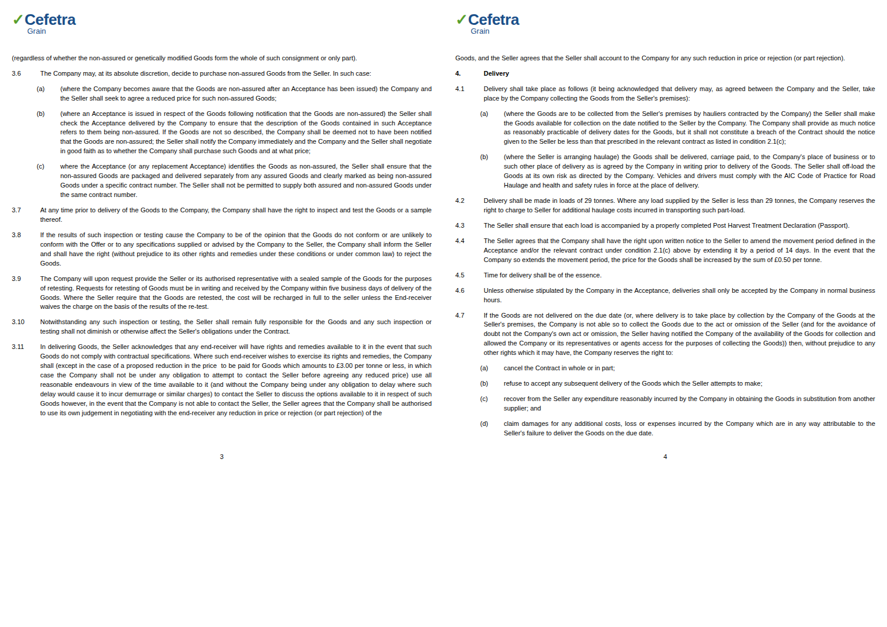✓Cefetra
Grain
(regardless of whether the non-assured or genetically modified Goods form the whole of such consignment or only part).
3.6
The Company may, at its absolute discretion, decide to purchase non-assured Goods from the Seller. In such case:
(a)
(where the Company becomes aware that the Goods are non-assured after an Acceptance has been issued) the Company and the Seller shall seek to agree a reduced price for such non-assured Goods;
(b)
(where an Acceptance is issued in respect of the Goods following notification that the Goods are non-assured) the Seller shall check the Acceptance delivered by the Company to ensure that the description of the Goods contained in such Acceptance refers to them being non-assured. If the Goods are not so described, the Company shall be deemed not to have been notified that the Goods are non-assured; the Seller shall notify the Company immediately and the Company and the Seller shall negotiate in good faith as to whether the Company shall purchase such Goods and at what price;
(c)
where the Acceptance (or any replacement Acceptance) identifies the Goods as non-assured, the Seller shall ensure that the non-assured Goods are packaged and delivered separately from any assured Goods and clearly marked as being non-assured Goods under a specific contract number. The Seller shall not be permitted to supply both assured and non-assured Goods under the same contract number.
3.7
At any time prior to delivery of the Goods to the Company, the Company shall have the right to inspect and test the Goods or a sample thereof.
3.8
If the results of such inspection or testing cause the Company to be of the opinion that the Goods do not conform or are unlikely to conform with the Offer or to any specifications supplied or advised by the Company to the Seller, the Company shall inform the Seller and shall have the right (without prejudice to its other rights and remedies under these conditions or under common law) to reject the Goods.
3.9
The Company will upon request provide the Seller or its authorised representative with a sealed sample of the Goods for the purposes of retesting. Requests for retesting of Goods must be in writing and received by the Company within five business days of delivery of the Goods. Where the Seller require that the Goods are retested, the cost will be recharged in full to the seller unless the End-receiver waives the charge on the basis of the results of the re-test.
3.10
Notwithstanding any such inspection or testing, the Seller shall remain fully responsible for the Goods and any such inspection or testing shall not diminish or otherwise affect the Seller's obligations under the Contract.
3.11
In delivering Goods, the Seller acknowledges that any end-receiver will have rights and remedies available to it in the event that such Goods do not comply with contractual specifications. Where such end-receiver wishes to exercise its rights and remedies, the Company shall (except in the case of a proposed reduction in the price to be paid for Goods which amounts to £3.00 per tonne or less, in which case the Company shall not be under any obligation to attempt to contact the Seller before agreeing any reduced price) use all reasonable endeavours in view of the time available to it (and without the Company being under any obligation to delay where such delay would cause it to incur demurrage or similar charges) to contact the Seller to discuss the options available to it in respect of such Goods however, in the event that the Company is not able to contact the Seller, the Seller agrees that the Company shall be authorised to use its own judgement in negotiating with the end-receiver any reduction in price or rejection (or part rejection) of the
3
✓Cefetra
Grain
Goods, and the Seller agrees that the Seller shall account to the Company for any such reduction in price or rejection (or part rejection).
4.
Delivery
4.1
Delivery shall take place as follows (it being acknowledged that delivery may, as agreed between the Company and the Seller, take place by the Company collecting the Goods from the Seller's premises):
(a)
(where the Goods are to be collected from the Seller's premises by hauliers contracted by the Company) the Seller shall make the Goods available for collection on the date notified to the Seller by the Company. The Company shall provide as much notice as reasonably practicable of delivery dates for the Goods, but it shall not constitute a breach of the Contract should the notice given to the Seller be less than that prescribed in the relevant contract as listed in condition 2.1(c);
(b)
(where the Seller is arranging haulage) the Goods shall be delivered, carriage paid, to the Company's place of business or to such other place of delivery as is agreed by the Company in writing prior to delivery of the Goods. The Seller shall off-load the Goods at its own risk as directed by the Company. Vehicles and drivers must comply with the AIC Code of Practice for Road Haulage and health and safety rules in force at the place of delivery.
4.2
Delivery shall be made in loads of 29 tonnes. Where any load supplied by the Seller is less than 29 tonnes, the Company reserves the right to charge to Seller for additional haulage costs incurred in transporting such part-load.
4.3
The Seller shall ensure that each load is accompanied by a properly completed Post Harvest Treatment Declaration (Passport).
4.4
The Seller agrees that the Company shall have the right upon written notice to the Seller to amend the movement period defined in the Acceptance and/or the relevant contract under condition 2.1(c) above by extending it by a period of 14 days. In the event that the Company so extends the movement period, the price for the Goods shall be increased by the sum of £0.50 per tonne.
4.5
Time for delivery shall be of the essence.
4.6
Unless otherwise stipulated by the Company in the Acceptance, deliveries shall only be accepted by the Company in normal business hours.
4.7
If the Goods are not delivered on the due date (or, where delivery is to take place by collection by the Company of the Goods at the Seller's premises, the Company is not able so to collect the Goods due to the act or omission of the Seller (and for the avoidance of doubt not the Company's own act or omission, the Seller having notified the Company of the availability of the Goods for collection and allowed the Company or its representatives or agents access for the purposes of collecting the Goods)) then, without prejudice to any other rights which it may have, the Company reserves the right to:
(a)
cancel the Contract in whole or in part;
(b)
refuse to accept any subsequent delivery of the Goods which the Seller attempts to make;
(c)
recover from the Seller any expenditure reasonably incurred by the Company in obtaining the Goods in substitution from another supplier; and
(d)
claim damages for any additional costs, loss or expenses incurred by the Company which are in any way attributable to the Seller's failure to deliver the Goods on the due date.
4